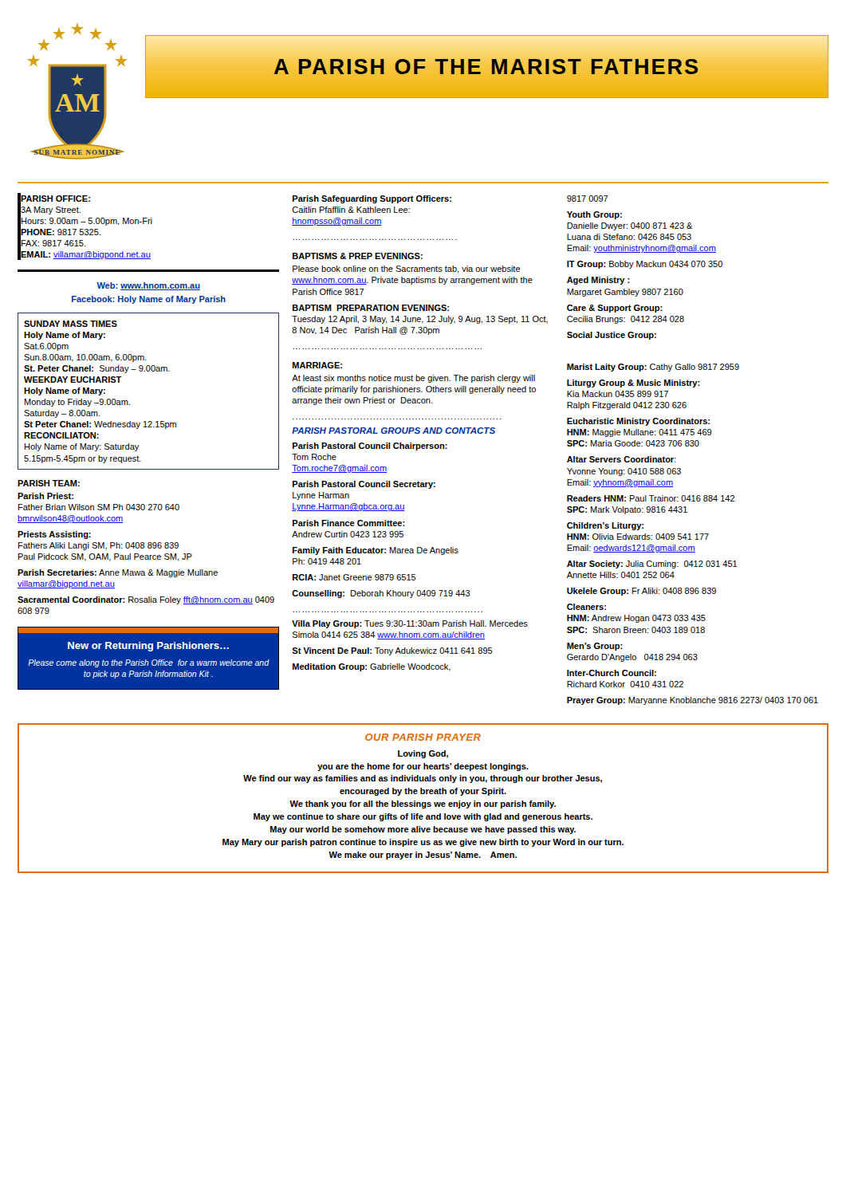AM SUB MATRE NOMINE
A PARISH OF THE MARIST FATHERS
PARISH OFFICE:
3A Mary Street.
Hours: 9.00am – 5.00pm, Mon-Fri
PHONE: 9817 5325.
FAX: 9817 4615.
EMAIL: villamar@bigpond.net.au
Web: www.hnom.com.au
Facebook: Holy Name of Mary Parish
SUNDAY MASS TIMES
Holy Name of Mary:
Sat.6.00pm
Sun.8.00am, 10.00am, 6.00pm.
St. Peter Chanel: Sunday – 9.00am.
WEEKDAY EUCHARIST
Holy Name of Mary:
Monday to Friday –9.00am.
Saturday – 8.00am.
St Peter Chanel: Wednesday 12.15pm
RECONCILIATON:
Holy Name of Mary: Saturday
5.15pm-5.45pm or by request.
PARISH TEAM:
Parish Priest:
Father Brian Wilson SM Ph 0430 270 640
bmrwilson48@outlook.com
Priests Assisting:
Fathers Aliki Langi SM, Ph: 0408 896 839
Paul Pidcock SM, OAM, Paul Pearce SM, JP
Parish Secretaries: Anne Mawa & Maggie Mullane villamar@bigpond.net.au
Sacramental Coordinator: Rosalia Foley fft@hnom.com.au 0409 608 979
New or Returning Parishioners…
Please come along to the Parish Office for a warm welcome and to pick up a Parish Information Kit .
Parish Safeguarding Support Officers:
Caitlin Pfafflin & Kathleen Lee:
hnompsso@gmail.com
…………………………………………….
BAPTISMS & PREP EVENINGS:
Please book online on the Sacraments tab, via our website www.hnom.com.au. Private baptisms by arrangement with the Parish Office 9817
BAPTISM PREPARATION EVENINGS:
Tuesday 12 April, 3 May, 14 June, 12 July, 9 Aug, 13 Sept, 11 Oct, 8 Nov, 14 Dec Parish Hall @ 7.30pm
……………………………………………………
MARRIAGE:
At least six months notice must be given. The parish clergy will officiate primarily for parishioners. Others will generally need to arrange their own Priest or Deacon.
.................................................................
PARISH PASTORAL GROUPS AND CONTACTS
Parish Pastoral Council Chairperson:
Tom Roche
Tom.roche7@gmail.com
Parish Pastoral Council Secretary:
Lynne Harman
Lynne.Harman@gbca.org.au
Parish Finance Committee:
Andrew Curtin 0423 123 995
Family Faith Educator: Marea De Angelis
Ph: 0419 448 201
RCIA: Janet Greene 9879 6515
Counselling: Deborah Khoury 0409 719 443
…………………………………………………...
Villa Play Group: Tues 9:30-11:30am Parish Hall. Mercedes Simola 0414 625 384 www.hnom.com.au/children
St Vincent De Paul: Tony Adukewicz 0411 641 895
Meditation Group: Gabrielle Woodcock,
9817 0097
Youth Group:
Danielle Dwyer: 0400 871 423 &
Luana di Stefano: 0426 845 053
Email: youthministryhnom@gmail.com
IT Group: Bobby Mackun 0434 070 350
Aged Ministry :
Margaret Gambley 9807 2160
Care & Support Group:
Cecilia Brungs: 0412 284 028
Social Justice Group:
Marist Laity Group: Cathy Gallo 9817 2959
Liturgy Group & Music Ministry:
Kia Mackun 0435 899 917
Ralph Fitzgerald 0412 230 626
Eucharistic Ministry Coordinators:
HNM: Maggie Mullane: 0411 475 469
SPC: Maria Goode: 0423 706 830
Altar Servers Coordinator:
Yvonne Young: 0410 588 063
Email: yyhnom@gmail.com
Readers HNM: Paul Trainor: 0416 884 142
SPC: Mark Volpato: 9816 4431
Children’s Liturgy:
HNM: Olivia Edwards: 0409 541 177
Email: oedwards121@gmail.com
Altar Society: Julia Cuming: 0412 031 451
Annette Hills: 0401 252 064
Ukelele Group: Fr Aliki: 0408 896 839
Cleaners:
HNM: Andrew Hogan 0473 033 435
SPC: Sharon Breen: 0403 189 018
Men’s Group:
Gerardo D'Angelo 0418 294 063
Inter-Church Council:
Richard Korkor 0410 431 022
Prayer Group: Maryanne Knoblanche 9816 2273/ 0403 170 061
OUR PARISH PRAYER
Loving God,
you are the home for our hearts’ deepest longings.
We find our way as families and as individuals only in you, through our brother Jesus,
encouraged by the breath of your Spirit.
We thank you for all the blessings we enjoy in our parish family.
May we continue to share our gifts of life and love with glad and generous hearts.
May our world be somehow more alive because we have passed this way.
May Mary our parish patron continue to inspire us as we give new birth to your Word in our turn.
We make our prayer in Jesus’ Name. Amen.